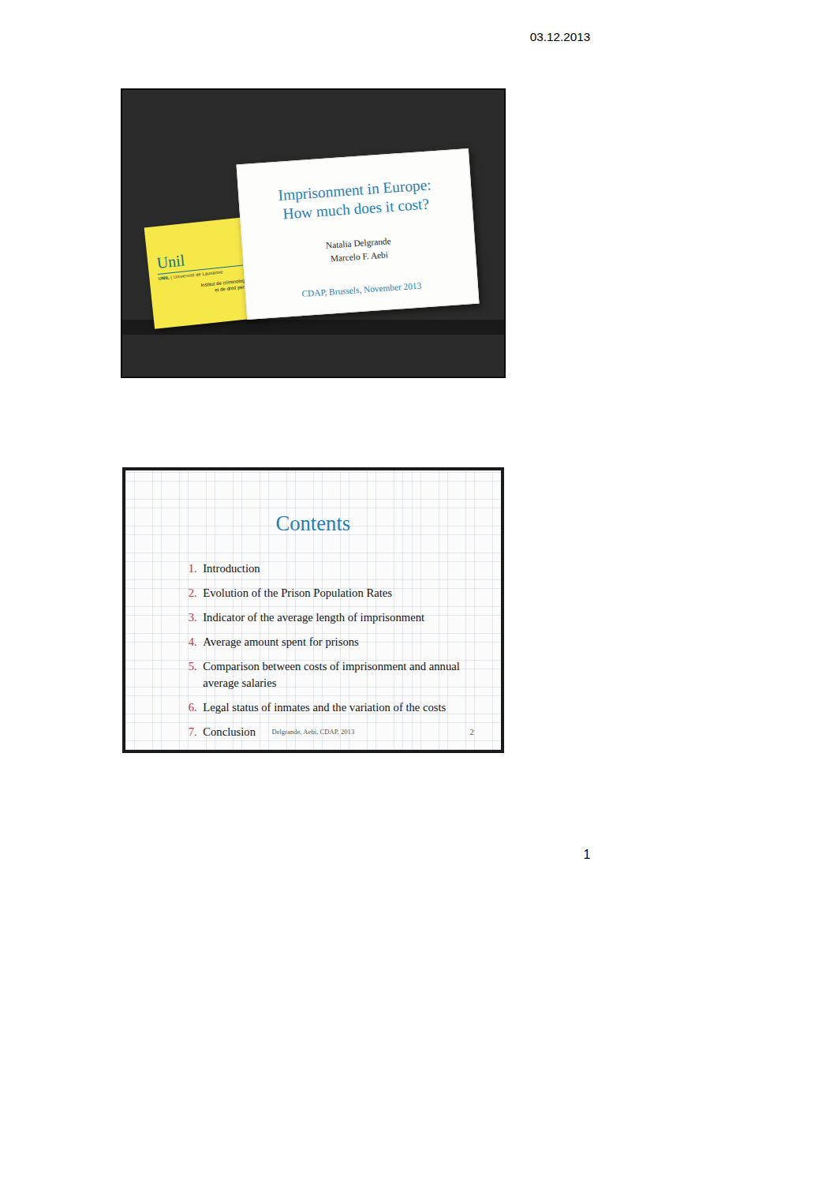03.12.2013
Unil
UNIL | Université de Lausanne
Institut de criminologie
et de droit pénal
Imprisonment in Europe:
How much does it cost?
Natalia Delgrande
Marcelo F. Aebi
CDAP, Brussels, November 2013
Contents
Introduction
Evolution of the Prison Population Rates
Indicator of the average length of imprisonment
Average amount spent for prisons
Comparison between costs of imprisonment and annual average salaries
Legal status of inmates and the variation of the costs
Conclusion
Delgrande, Aebi, CDAP, 2013 2
1